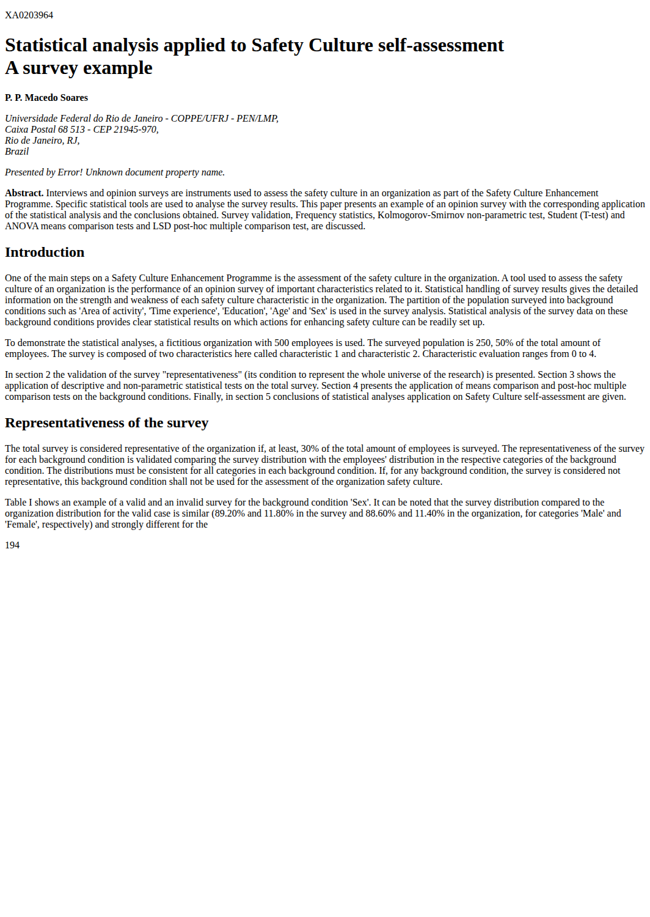XA0203964
Statistical analysis applied to Safety Culture self-assessment
A survey example
P. P. Macedo Soares
Universidade Federal do Rio de Janeiro - COPPE/UFRJ - PEN/LMP,
Caixa Postal 68 513 - CEP 21945-970,
Rio de Janeiro, RJ,
Brazil
Presented by Error! Unknown document property name.
Abstract. Interviews and opinion surveys are instruments used to assess the safety culture in an organization as part of the Safety Culture Enhancement Programme. Specific statistical tools are used to analyse the survey results. This paper presents an example of an opinion survey with the corresponding application of the statistical analysis and the conclusions obtained. Survey validation, Frequency statistics, Kolmogorov-Smirnov non-parametric test, Student (T-test) and ANOVA means comparison tests and LSD post-hoc multiple comparison test, are discussed.
Introduction
One of the main steps on a Safety Culture Enhancement Programme is the assessment of the safety culture in the organization. A tool used to assess the safety culture of an organization is the performance of an opinion survey of important characteristics related to it. Statistical handling of survey results gives the detailed information on the strength and weakness of each safety culture characteristic in the organization. The partition of the population surveyed into background conditions such as 'Area of activity', 'Time experience', 'Education', 'Age' and 'Sex' is used in the survey analysis. Statistical analysis of the survey data on these background conditions provides clear statistical results on which actions for enhancing safety culture can be readily set up.
To demonstrate the statistical analyses, a fictitious organization with 500 employees is used. The surveyed population is 250, 50% of the total amount of employees. The survey is composed of two characteristics here called characteristic 1 and characteristic 2. Characteristic evaluation ranges from 0 to 4.
In section 2 the validation of the survey "representativeness" (its condition to represent the whole universe of the research) is presented. Section 3 shows the application of descriptive and non-parametric statistical tests on the total survey. Section 4 presents the application of means comparison and post-hoc multiple comparison tests on the background conditions. Finally, in section 5 conclusions of statistical analyses application on Safety Culture self-assessment are given.
Representativeness of the survey
The total survey is considered representative of the organization if, at least, 30% of the total amount of employees is surveyed. The representativeness of the survey for each background condition is validated comparing the survey distribution with the employees' distribution in the respective categories of the background condition. The distributions must be consistent for all categories in each background condition. If, for any background condition, the survey is considered not representative, this background condition shall not be used for the assessment of the organization safety culture.
Table I shows an example of a valid and an invalid survey for the background condition 'Sex'. It can be noted that the survey distribution compared to the organization distribution for the valid case is similar (89.20% and 11.80% in the survey and 88.60% and 11.40% in the organization, for categories 'Male' and 'Female', respectively) and strongly different for the
194